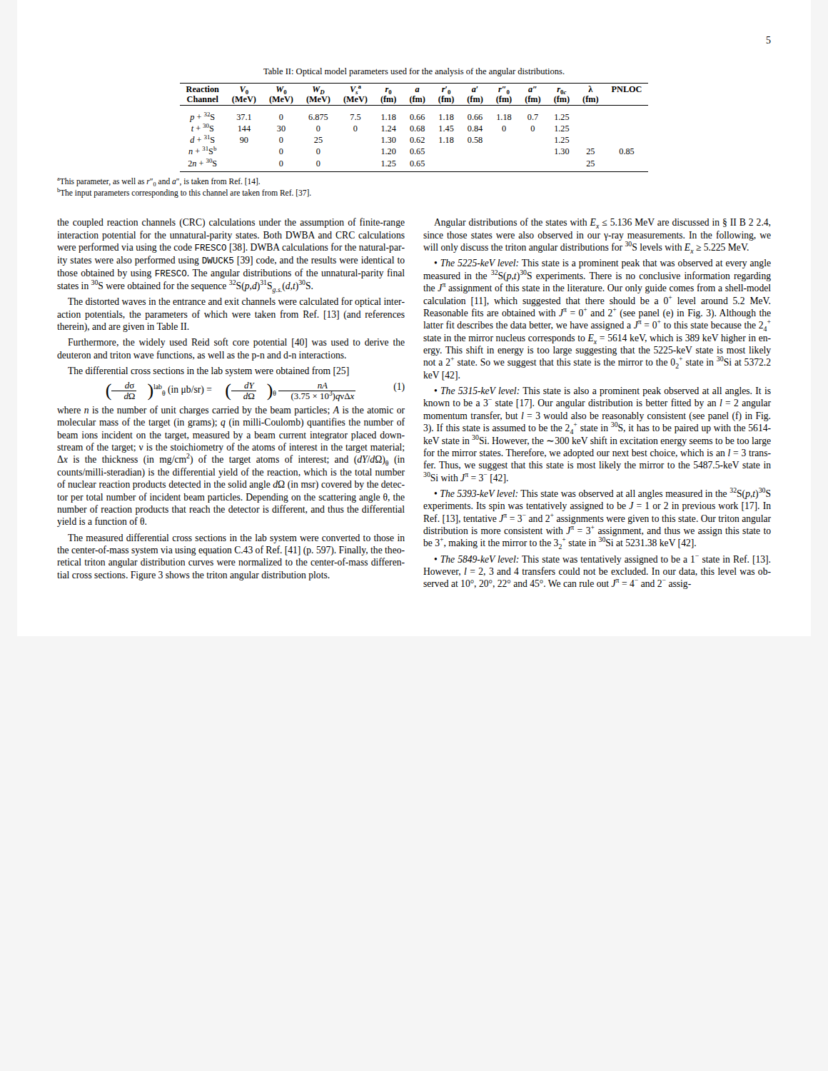5
Table II: Optical model parameters used for the analysis of the angular distributions.
| Reaction | V 0 | W 0 | W D | V s a | r 0 | a | r ′ 0 | a ′ | r ″ 0 | a ″ | r 0 c | λ | PNLOC |
| --- | --- | --- | --- | --- | --- | --- | --- | --- | --- | --- | --- | --- | --- |
| Channel | (MeV) | (MeV) | (MeV) | (MeV) | (fm) | (fm) | (fm) | (fm) | (fm) | (fm) | (fm) | (fm) | |
| p + 32 S | 37.1 | 0 | 6.875 | 7.5 | 1.18 | 0.66 | 1.18 | 0.66 | 1.18 | 0.7 | 1.25 | | |
| t + 30 S | 144 | 30 | 0 | 0 | 1.24 | 0.68 | 1.45 | 0.84 | 0 | 0 | 1.25 | | |
| d + 31 S | 90 | 0 | 25 | | 1.30 | 0.62 | 1.18 | 0.58 | | | 1.25 | | |
| n + 31 S b | | 0 | 0 | | 1.20 | 0.65 | | | | | 1.30 | 25 | 0.85 |
| 2 n + 30 S | | 0 | 0 | | 1.25 | 0.65 | | | | | | 25 | |
aThis parameter, as well as r″0 and a″, is taken from Ref. [14].
bThe input parameters corresponding to this channel are taken from Ref. [37].
the coupled reaction channels (CRC) calculations under the assumption of finite-range interaction potential for the unnatural-parity states. Both DWBA and CRC calculations were performed via using the code FRESCO [38]. DWBA calculations for the natural-parity states were also performed using DWUCK5 [39] code, and the results were identical to those obtained by using FRESCO. The angular distributions of the unnatural-parity final states in 30S were obtained for the sequence 32S(p,d)31Sg.s.(d,t)30S.
The distorted waves in the entrance and exit channels were calculated for optical interaction potentials, the parameters of which were taken from Ref. [13] (and references therein), and are given in Table II.
Furthermore, the widely used Reid soft core potential [40] was used to derive the deuteron and triton wave functions, as well as the p-n and d-n interactions.
The differential cross sections in the lab system were obtained from [25]
(dσ d Ω)labθ (in μb/sr) = (dY d Ω)θ nA(3.75 × 103)qνΔx (1)
where n is the number of unit charges carried by the beam particles; A is the atomic or molecular mass of the target (in grams); q (in milli-Coulomb) quantifies the number of beam ions incident on the target, measured by a beam current integrator placed downstream of the target; ν is the stoichiometry of the atoms of interest in the target material; Δx is the thickness (in mg/cm2) of the target atoms of interest; and (dY/d Ω)θ (in counts/milli-steradian) is the differential yield of the reaction, which is the total number of nuclear reaction products detected in the solid angle d Ω (in msr) covered by the detector per total number of incident beam particles. Depending on the scattering angle θ, the number of reaction products that reach the detector is different, and thus the differential yield is a function of θ.
The measured differential cross sections in the lab system were converted to those in the center-of-mass system via using equation C.43 of Ref. [41] (p. 597). Finally, the theoretical triton angular distribution curves were normalized to the center-of-mass differential cross sections. Figure 3 shows the triton angular distribution plots.
Angular distributions of the states with Ex ≤ 5.136 MeV are discussed in § II B 2 2.4, since those states were also observed in our γ-ray measurements. In the following, we will only discuss the triton angular distributions for 30S levels with Ex ≥ 5.225 MeV.
The 5225-keV level: This state is a prominent peak that was observed at every angle measured in the 32S(p,t)30S experiments. There is no conclusive information regarding the Jπ assignment of this state in the literature. Our only guide comes from a shell-model calculation [11], which suggested that there should be a 0+ level around 5.2 MeV. Reasonable fits are obtained with Jπ = 0+ and 2+ (see panel (e) in Fig. 3). Although the latter fit describes the data better, we have assigned a Jπ = 0+ to this state because the 24+ state in the mirror nucleus corresponds to Ex = 5614 keV, which is 389 keV higher in energy. This shift in energy is too large suggesting that the 5225-keV state is most likely not a 2+ state. So we suggest that this state is the mirror to the 02+ state in 30Si at 5372.2 keV [42].
The 5315-keV level: This state is also a prominent peak observed at all angles. It is known to be a 3− state [17]. Our angular distribution is better fitted by an l = 2 angular momentum transfer, but l = 3 would also be reasonably consistent (see panel (f) in Fig. 3). If this state is assumed to be the 24+ state in 30S, it has to be paired up with the 5614-keV state in 30Si. However, the ∼300 keV shift in excitation energy seems to be too large for the mirror states. Therefore, we adopted our next best choice, which is an l = 3 transfer. Thus, we suggest that this state is most likely the mirror to the 5487.5-keV state in 30Si with Jπ = 3− [42].
The 5393-keV level: This state was observed at all angles measured in the 32S(p,t)30S experiments. Its spin was tentatively assigned to be J = 1 or 2 in previous work [17]. In Ref. [13], tentative Jπ = 3− and 2+ assignments were given to this state. Our triton angular distribution is more consistent with Jπ = 3+ assignment, and thus we assign this state to be 3+, making it the mirror to the 32+ state in 30Si at 5231.38 keV [42].
The 5849-keV level: This state was tentatively assigned to be a 1− state in Ref. [13]. However, l = 2, 3 and 4 transfers could not be excluded. In our data, this level was observed at 10°, 20°, 22° and 45°. We can rule out Jπ = 4− and 2− assig-